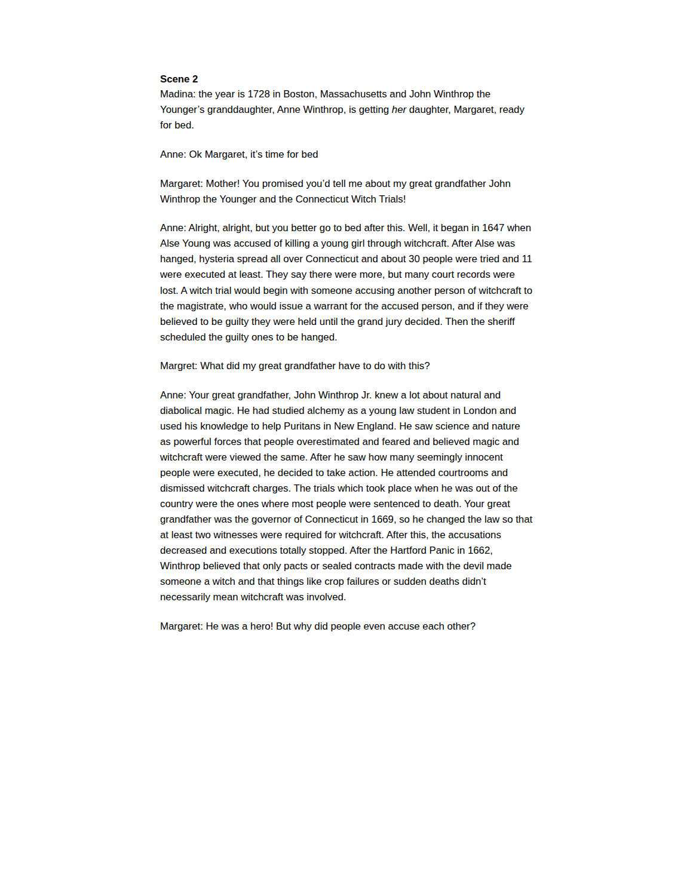Scene 2
Madina: the year is 1728 in Boston, Massachusetts and John Winthrop the Younger’s granddaughter, Anne Winthrop, is getting her daughter, Margaret, ready for bed.
Anne: Ok Margaret, it’s time for bed
Margaret: Mother! You promised you’d tell me about my great grandfather John Winthrop the Younger and the Connecticut Witch Trials!
Anne: Alright, alright, but you better go to bed after this. Well, it began in 1647 when Alse Young was accused of killing a young girl through witchcraft. After Alse was hanged, hysteria spread all over Connecticut and about 30 people were tried and 11 were executed at least. They say there were more, but many court records were lost. A witch trial would begin with someone accusing another person of witchcraft to the magistrate, who would issue a warrant for the accused person, and if they were believed to be guilty they were held until the grand jury decided. Then the sheriff scheduled the guilty ones to be hanged.
Margret: What did my great grandfather have to do with this?
Anne: Your great grandfather, John Winthrop Jr. knew a lot about natural and diabolical magic. He had studied alchemy as a young law student in London and used his knowledge to help Puritans in New England. He saw science and nature as powerful forces that people overestimated and feared and believed magic and witchcraft were viewed the same. After he saw how many seemingly innocent people were executed, he decided to take action. He attended courtrooms and dismissed witchcraft charges. The trials which took place when he was out of the country were the ones where most people were sentenced to death. Your great grandfather was the governor of Connecticut in 1669, so he changed the law so that at least two witnesses were required for witchcraft. After this, the accusations decreased and executions totally stopped. After the Hartford Panic in 1662, Winthrop believed that only pacts or sealed contracts made with the devil made someone a witch and that things like crop failures or sudden deaths didn’t necessarily mean witchcraft was involved.
Margaret: He was a hero! But why did people even accuse each other?